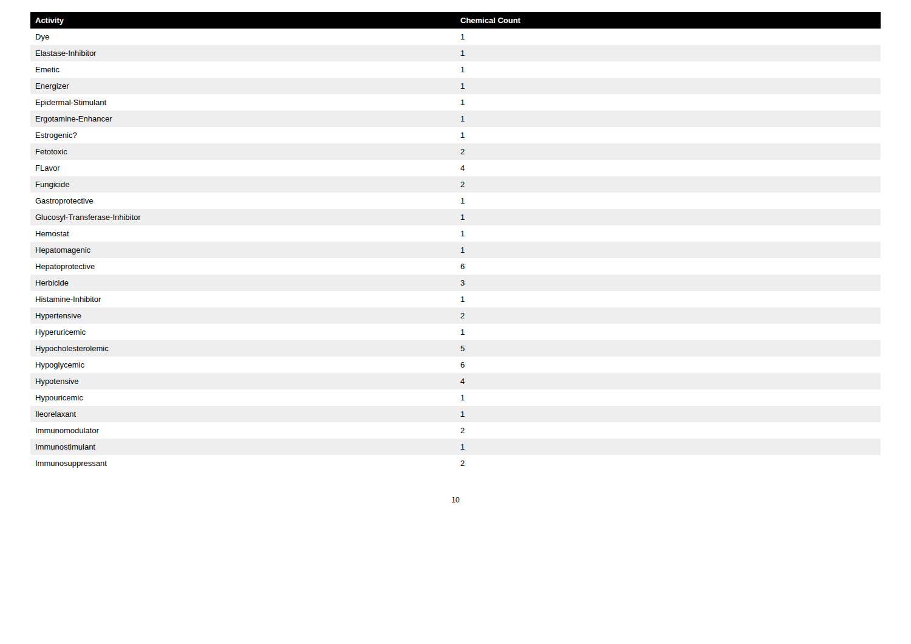| Activity | Chemical Count |
| --- | --- |
| Dye | 1 |
| Elastase-Inhibitor | 1 |
| Emetic | 1 |
| Energizer | 1 |
| Epidermal-Stimulant | 1 |
| Ergotamine-Enhancer | 1 |
| Estrogenic? | 1 |
| Fetotoxic | 2 |
| FLavor | 4 |
| Fungicide | 2 |
| Gastroprotective | 1 |
| Glucosyl-Transferase-Inhibitor | 1 |
| Hemostat | 1 |
| Hepatomagenic | 1 |
| Hepatoprotective | 6 |
| Herbicide | 3 |
| Histamine-Inhibitor | 1 |
| Hypertensive | 2 |
| Hyperuricemic | 1 |
| Hypocholesterolemic | 5 |
| Hypoglycemic | 6 |
| Hypotensive | 4 |
| Hypouricemic | 1 |
| Ileorelaxant | 1 |
| Immunomodulator | 2 |
| Immunostimulant | 1 |
| Immunosuppressant | 2 |
10